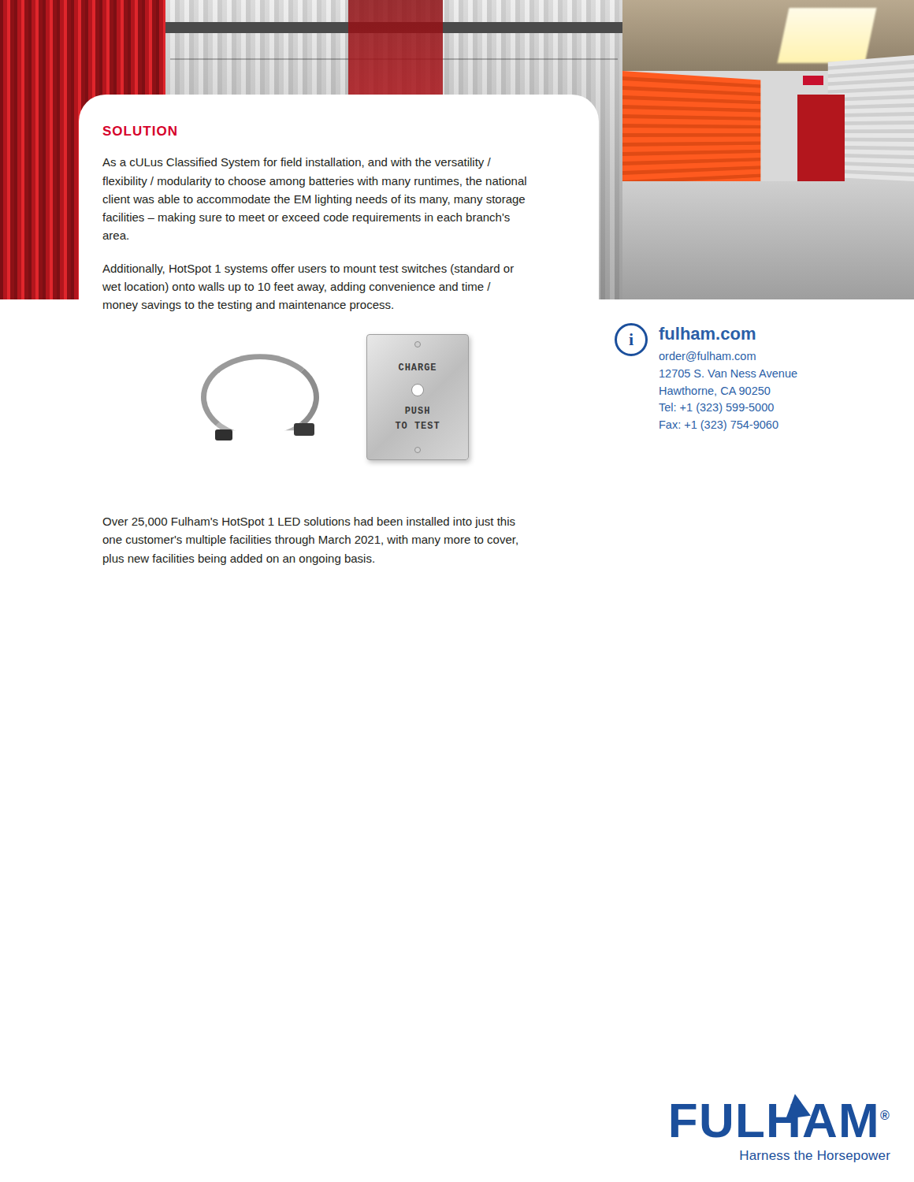SOLUTION
As a cULus Classified System for field installation, and with the versatility / flexibility / modularity to choose among batteries with many runtimes, the national client was able to accommodate the EM lighting needs of its many, many storage facilities – making sure to meet or exceed code requirements in each branch's area.
Additionally, HotSpot 1 systems offer users to mount test switches (standard or wet location) onto walls up to 10 feet away, adding convenience and time / money savings to the testing and maintenance process.
CHARGE PUSH
TO TEST
i
fulham.com
order@fulham.com
12705 S. Van Ness Avenue
Hawthorne, CA 90250
Tel: +1 (323) 599-5000
Fax: +1 (323) 754-9060
Over 25,000 Fulham's HotSpot 1 LED solutions had been installed into just this one customer's multiple facilities through March 2021, with many more to cover, plus new facilities being added on an ongoing basis.
FULHAM®
Harness the Horsepower